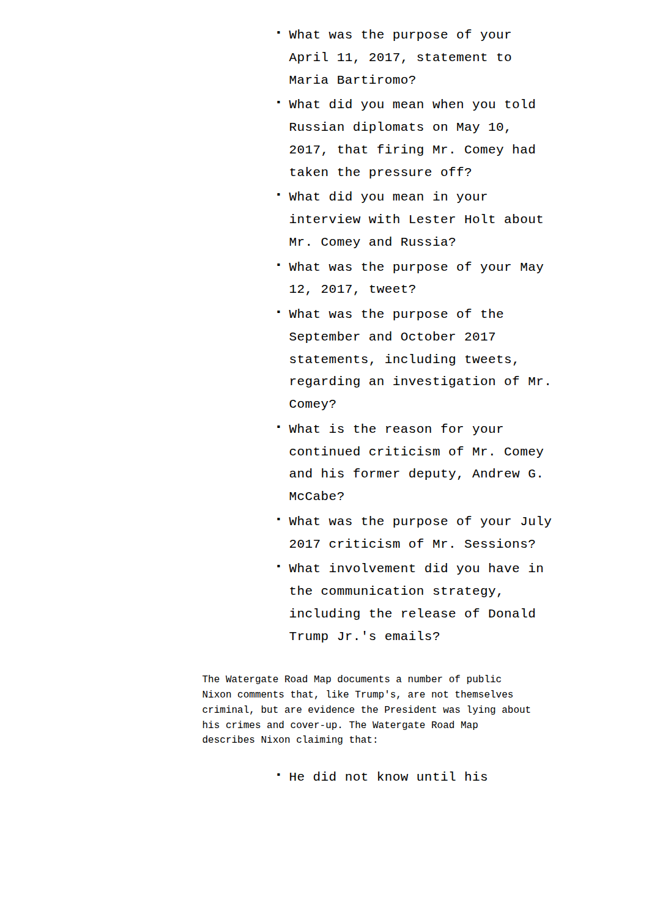What was the purpose of your April 11, 2017, statement to Maria Bartiromo?
What did you mean when you told Russian diplomats on May 10, 2017, that firing Mr. Comey had taken the pressure off?
What did you mean in your interview with Lester Holt about Mr. Comey and Russia?
What was the purpose of your May 12, 2017, tweet?
What was the purpose of the September and October 2017 statements, including tweets, regarding an investigation of Mr. Comey?
What is the reason for your continued criticism of Mr. Comey and his former deputy, Andrew G. McCabe?
What was the purpose of your July 2017 criticism of Mr. Sessions?
What involvement did you have in the communication strategy, including the release of Donald Trump Jr.'s emails?
The Watergate Road Map documents a number of public Nixon comments that, like Trump's, are not themselves criminal, but are evidence the President was lying about his crimes and cover-up. The Watergate Road Map describes Nixon claiming that:
He did not know until his